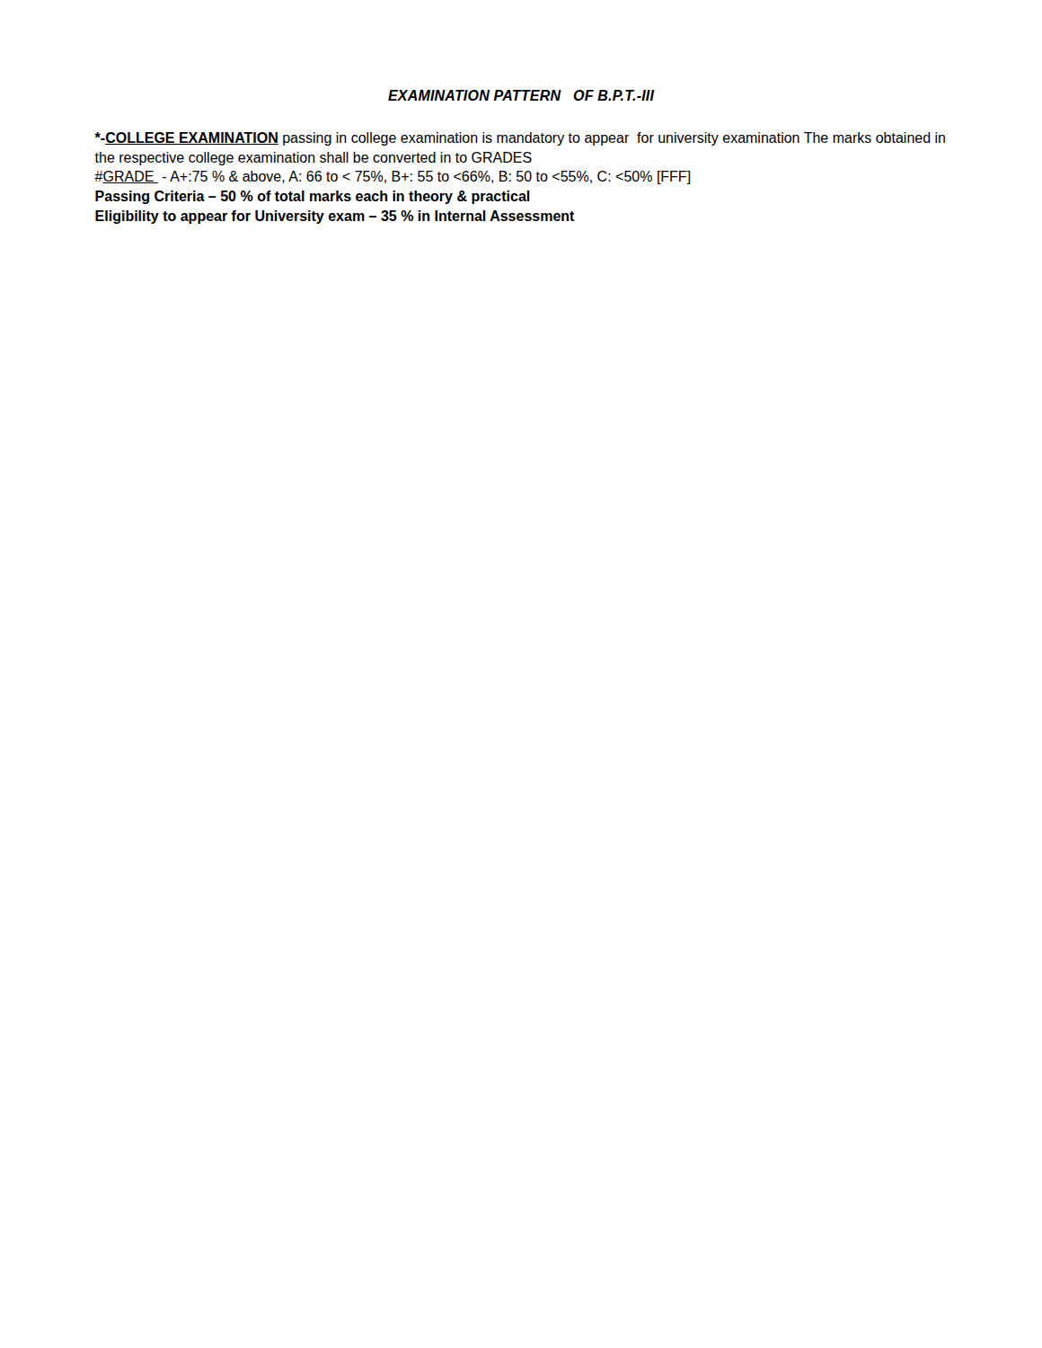EXAMINATION PATTERN OF B.P.T.-III
*-COLLEGE EXAMINATION passing in college examination is mandatory to appear for university examination The marks obtained in the respective college examination shall be converted in to GRADES
#GRADE - A+:75 % & above, A: 66 to < 75%, B+: 55 to <66%, B: 50 to <55%, C: <50% [FFF]
Passing Criteria – 50 % of total marks each in theory & practical
Eligibility to appear for University exam – 35 % in Internal Assessment